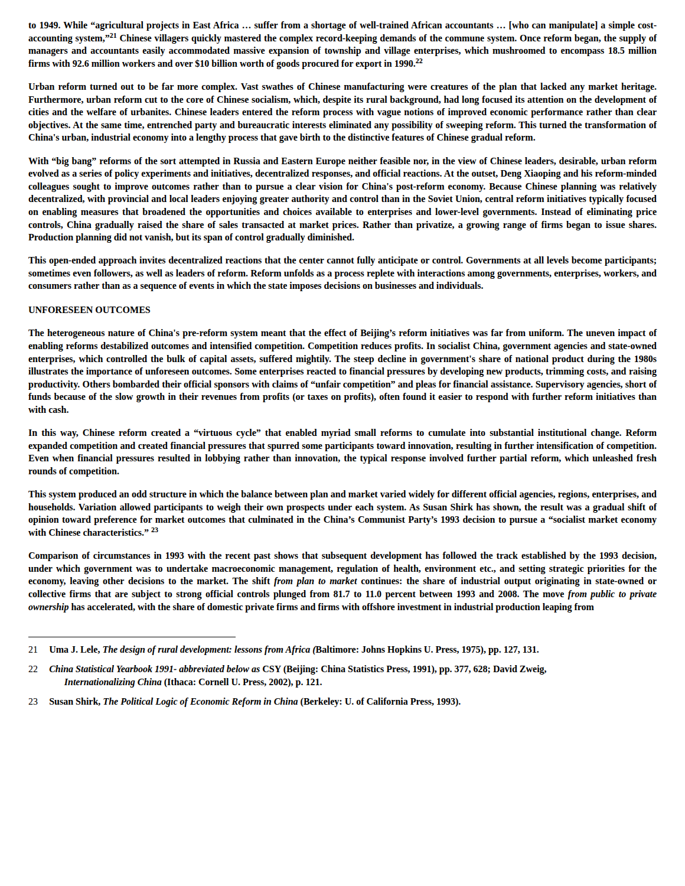to 1949. While “agricultural projects in East Africa … suffer from a shortage of well-trained African accountants … [who can manipulate] a simple cost-accounting system,”21 Chinese villagers quickly mastered the complex record-keeping demands of the commune system. Once reform began, the supply of managers and accountants easily accommodated massive expansion of township and village enterprises, which mushroomed to encompass 18.5 million firms with 92.6 million workers and over $10 billion worth of goods procured for export in 1990.22
Urban reform turned out to be far more complex. Vast swathes of Chinese manufacturing were creatures of the plan that lacked any market heritage. Furthermore, urban reform cut to the core of Chinese socialism, which, despite its rural background, had long focused its attention on the development of cities and the welfare of urbanites. Chinese leaders entered the reform process with vague notions of improved economic performance rather than clear objectives. At the same time, entrenched party and bureaucratic interests eliminated any possibility of sweeping reform. This turned the transformation of China's urban, industrial economy into a lengthy process that gave birth to the distinctive features of Chinese gradual reform.
With “big bang” reforms of the sort attempted in Russia and Eastern Europe neither feasible nor, in the view of Chinese leaders, desirable, urban reform evolved as a series of policy experiments and initiatives, decentralized responses, and official reactions. At the outset, Deng Xiaoping and his reform-minded colleagues sought to improve outcomes rather than to pursue a clear vision for China's post-reform economy. Because Chinese planning was relatively decentralized, with provincial and local leaders enjoying greater authority and control than in the Soviet Union, central reform initiatives typically focused on enabling measures that broadened the opportunities and choices available to enterprises and lower-level governments. Instead of eliminating price controls, China gradually raised the share of sales transacted at market prices. Rather than privatize, a growing range of firms began to issue shares. Production planning did not vanish, but its span of control gradually diminished.
This open-ended approach invites decentralized reactions that the center cannot fully anticipate or control. Governments at all levels become participants; sometimes even followers, as well as leaders of reform. Reform unfolds as a process replete with interactions among governments, enterprises, workers, and consumers rather than as a sequence of events in which the state imposes decisions on businesses and individuals.
UNFORESEEN OUTCOMES
The heterogeneous nature of China's pre-reform system meant that the effect of Beijing’s reform initiatives was far from uniform. The uneven impact of enabling reforms destabilized outcomes and intensified competition. Competition reduces profits. In socialist China, government agencies and state-owned enterprises, which controlled the bulk of capital assets, suffered mightily. The steep decline in government's share of national product during the 1980s illustrates the importance of unforeseen outcomes. Some enterprises reacted to financial pressures by developing new products, trimming costs, and raising productivity. Others bombarded their official sponsors with claims of “unfair competition” and pleas for financial assistance. Supervisory agencies, short of funds because of the slow growth in their revenues from profits (or taxes on profits), often found it easier to respond with further reform initiatives than with cash.
In this way, Chinese reform created a “virtuous cycle” that enabled myriad small reforms to cumulate into substantial institutional change. Reform expanded competition and created financial pressures that spurred some participants toward innovation, resulting in further intensification of competition. Even when financial pressures resulted in lobbying rather than innovation, the typical response involved further partial reform, which unleashed fresh rounds of competition.
This system produced an odd structure in which the balance between plan and market varied widely for different official agencies, regions, enterprises, and households. Variation allowed participants to weigh their own prospects under each system. As Susan Shirk has shown, the result was a gradual shift of opinion toward preference for market outcomes that culminated in the China’s Communist Party’s 1993 decision to pursue a “socialist market economy with Chinese characteristics.” 23
Comparison of circumstances in 1993 with the recent past shows that subsequent development has followed the track established by the 1993 decision, under which government was to undertake macroeconomic management, regulation of health, environment etc., and setting strategic priorities for the economy, leaving other decisions to the market. The shift from plan to market continues: the share of industrial output originating in state-owned or collective firms that are subject to strong official controls plunged from 81.7 to 11.0 percent between 1993 and 2008. The move from public to private ownership has accelerated, with the share of domestic private firms and firms with offshore investment in industrial production leaping from
21
Uma J. Lele, The design of rural development: lessons from Africa (Baltimore: Johns Hopkins U. Press, 1975), pp. 127, 131.
22
China Statistical Yearbook 1991- abbreviated below as CSY (Beijing: China Statistics Press, 1991), pp. 377, 628; David Zweig, Internationalizing China (Ithaca: Cornell U. Press, 2002), p. 121.
23
Susan Shirk, The Political Logic of Economic Reform in China (Berkeley: U. of California Press, 1993).